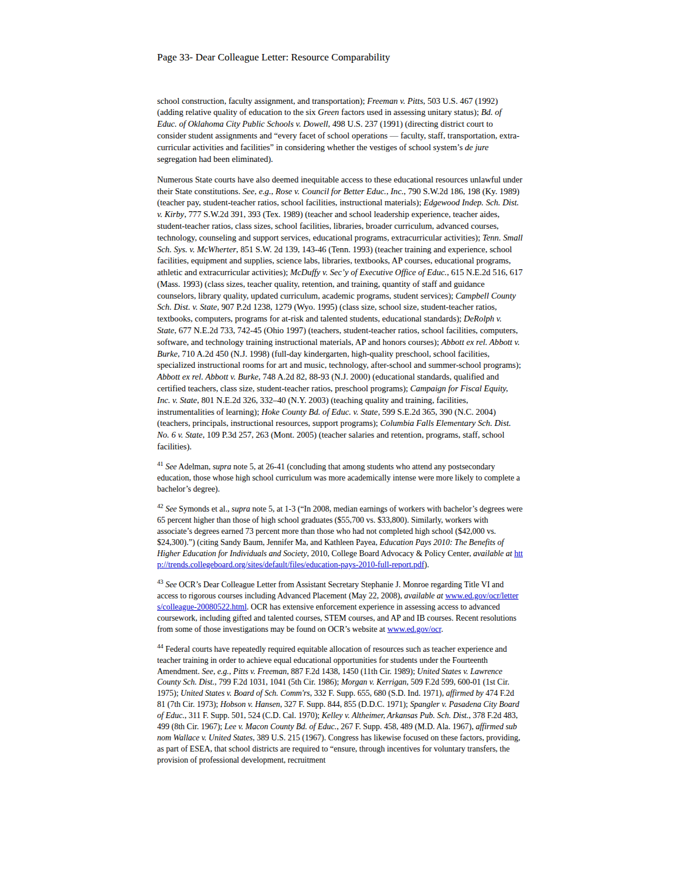Page 33- Dear Colleague Letter: Resource Comparability
school construction, faculty assignment, and transportation); Freeman v. Pitts, 503 U.S. 467 (1992) (adding relative quality of education to the six Green factors used in assessing unitary status); Bd. of Educ. of Oklahoma City Public Schools v. Dowell, 498 U.S. 237 (1991) (directing district court to consider student assignments and “every facet of school operations — faculty, staff, transportation, extra-curricular activities and facilities” in considering whether the vestiges of school system’s de jure segregation had been eliminated).
Numerous State courts have also deemed inequitable access to these educational resources unlawful under their State constitutions. See, e.g., Rose v. Council for Better Educ., Inc., 790 S.W.2d 186, 198 (Ky. 1989) (teacher pay, student-teacher ratios, school facilities, instructional materials); Edgewood Indep. Sch. Dist. v. Kirby, 777 S.W.2d 391, 393 (Tex. 1989) (teacher and school leadership experience, teacher aides, student-teacher ratios, class sizes, school facilities, libraries, broader curriculum, advanced courses, technology, counseling and support services, educational programs, extracurricular activities); Tenn. Small Sch. Sys. v. McWherter, 851 S.W. 2d 139, 143-46 (Tenn. 1993) (teacher training and experience, school facilities, equipment and supplies, science labs, libraries, textbooks, AP courses, educational programs, athletic and extracurricular activities); McDuffy v. Sec’y of Executive Office of Educ., 615 N.E.2d 516, 617 (Mass. 1993) (class sizes, teacher quality, retention, and training, quantity of staff and guidance counselors, library quality, updated curriculum, academic programs, student services); Campbell County Sch. Dist. v. State, 907 P.2d 1238, 1279 (Wyo. 1995) (class size, school size, student-teacher ratios, textbooks, computers, programs for at-risk and talented students, educational standards); DeRolph v. State, 677 N.E.2d 733, 742-45 (Ohio 1997) (teachers, student-teacher ratios, school facilities, computers, software, and technology training instructional materials, AP and honors courses); Abbott ex rel. Abbott v. Burke, 710 A.2d 450 (N.J. 1998) (full-day kindergarten, high-quality preschool, school facilities, specialized instructional rooms for art and music, technology, after-school and summer-school programs); Abbott ex rel. Abbott v. Burke, 748 A.2d 82, 88-93 (N.J. 2000) (educational standards, qualified and certified teachers, class size, student-teacher ratios, preschool programs); Campaign for Fiscal Equity, Inc. v. State, 801 N.E.2d 326, 332–40 (N.Y. 2003) (teaching quality and training, facilities, instrumentalities of learning); Hoke County Bd. of Educ. v. State, 599 S.E.2d 365, 390 (N.C. 2004) (teachers, principals, instructional resources, support programs); Columbia Falls Elementary Sch. Dist. No. 6 v. State, 109 P.3d 257, 263 (Mont. 2005) (teacher salaries and retention, programs, staff, school facilities).
41 See Adelman, supra note 5, at 26-41 (concluding that among students who attend any postsecondary education, those whose high school curriculum was more academically intense were more likely to complete a bachelor’s degree).
42 See Symonds et al., supra note 5, at 1-3 (“In 2008, median earnings of workers with bachelor’s degrees were 65 percent higher than those of high school graduates ($55,700 vs. $33,800). Similarly, workers with associate’s degrees earned 73 percent more than those who had not completed high school ($42,000 vs. $24,300).”) (citing Sandy Baum, Jennifer Ma, and Kathleen Payea, Education Pays 2010: The Benefits of Higher Education for Individuals and Society, 2010, College Board Advocacy & Policy Center, available at http://trends.collegeboard.org/sites/default/files/education-pays-2010-full-report.pdf).
43 See OCR’s Dear Colleague Letter from Assistant Secretary Stephanie J. Monroe regarding Title VI and access to rigorous courses including Advanced Placement (May 22, 2008), available at www.ed.gov/ocr/letters/colleague-20080522.html. OCR has extensive enforcement experience in assessing access to advanced coursework, including gifted and talented courses, STEM courses, and AP and IB courses. Recent resolutions from some of those investigations may be found on OCR’s website at www.ed.gov/ocr.
44 Federal courts have repeatedly required equitable allocation of resources such as teacher experience and teacher training in order to achieve equal educational opportunities for students under the Fourteenth Amendment. See, e.g., Pitts v. Freeman, 887 F.2d 1438, 1450 (11th Cir. 1989); United States v. Lawrence County Sch. Dist., 799 F.2d 1031, 1041 (5th Cir. 1986); Morgan v. Kerrigan, 509 F.2d 599, 600-01 (1st Cir. 1975); United States v. Board of Sch. Comm'rs, 332 F. Supp. 655, 680 (S.D. Ind. 1971), affirmed by 474 F.2d 81 (7th Cir. 1973); Hobson v. Hansen, 327 F. Supp. 844, 855 (D.D.C. 1971); Spangler v. Pasadena City Board of Educ., 311 F. Supp. 501, 524 (C.D. Cal. 1970); Kelley v. Altheimer, Arkansas Pub. Sch. Dist., 378 F.2d 483, 499 (8th Cir. 1967); Lee v. Macon County Bd. of Educ., 267 F. Supp. 458, 489 (M.D. Ala. 1967), affirmed sub nom Wallace v. United States, 389 U.S. 215 (1967). Congress has likewise focused on these factors, providing, as part of ESEA, that school districts are required to “ensure, through incentives for voluntary transfers, the provision of professional development, recruitment